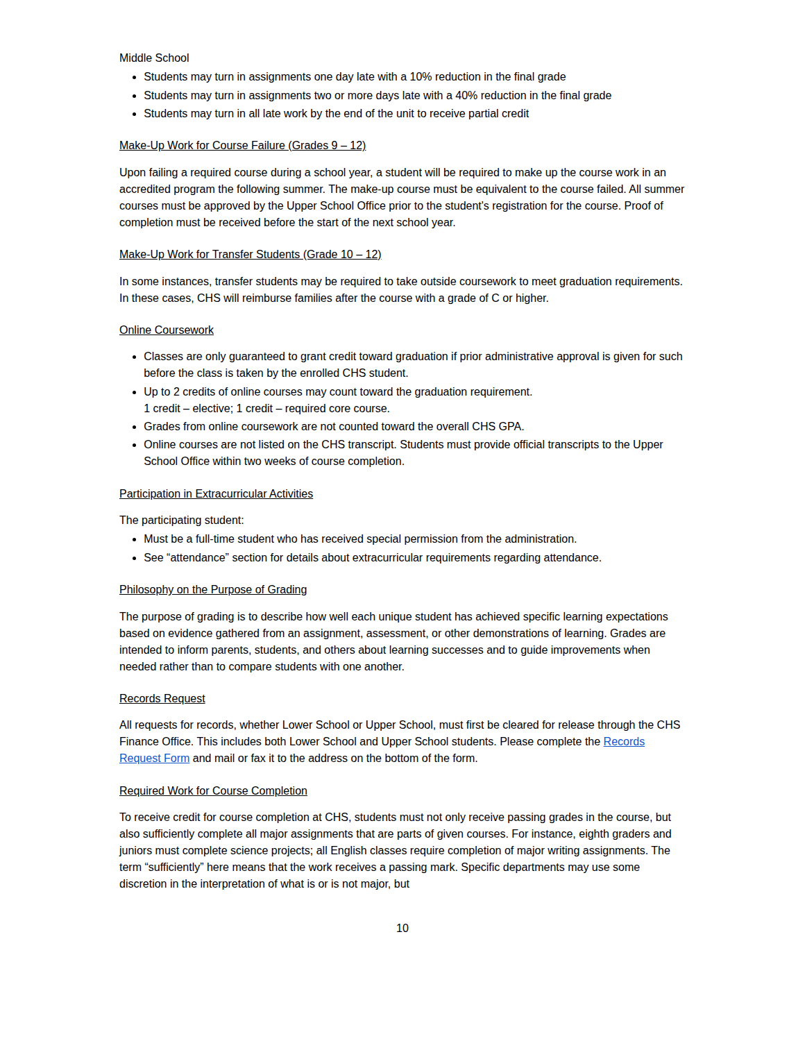Middle School
Students may turn in assignments one day late with a 10% reduction in the final grade
Students may turn in assignments two or more days late with a 40% reduction in the final grade
Students may turn in all late work by the end of the unit to receive partial credit
Make-Up Work for Course Failure (Grades 9 – 12)
Upon failing a required course during a school year, a student will be required to make up the course work in an accredited program the following summer. The make-up course must be equivalent to the course failed. All summer courses must be approved by the Upper School Office prior to the student's registration for the course. Proof of completion must be received before the start of the next school year.
Make-Up Work for Transfer Students (Grade 10 – 12)
In some instances, transfer students may be required to take outside coursework to meet graduation requirements. In these cases, CHS will reimburse families after the course with a grade of C or higher.
Online Coursework
Classes are only guaranteed to grant credit toward graduation if prior administrative approval is given for such before the class is taken by the enrolled CHS student.
Up to 2 credits of online courses may count toward the graduation requirement.
1 credit – elective; 1 credit – required core course.
Grades from online coursework are not counted toward the overall CHS GPA.
Online courses are not listed on the CHS transcript. Students must provide official transcripts to the Upper School Office within two weeks of course completion.
Participation in Extracurricular Activities
The participating student:
Must be a full-time student who has received special permission from the administration.
See “attendance” section for details about extracurricular requirements regarding attendance.
Philosophy on the Purpose of Grading
The purpose of grading is to describe how well each unique student has achieved specific learning expectations based on evidence gathered from an assignment, assessment, or other demonstrations of learning. Grades are intended to inform parents, students, and others about learning successes and to guide improvements when needed rather than to compare students with one another.
Records Request
All requests for records, whether Lower School or Upper School, must first be cleared for release through the CHS Finance Office. This includes both Lower School and Upper School students. Please complete the Records Request Form and mail or fax it to the address on the bottom of the form.
Required Work for Course Completion
To receive credit for course completion at CHS, students must not only receive passing grades in the course, but also sufficiently complete all major assignments that are parts of given courses. For instance, eighth graders and juniors must complete science projects; all English classes require completion of major writing assignments. The term “sufficiently” here means that the work receives a passing mark. Specific departments may use some discretion in the interpretation of what is or is not major, but
10